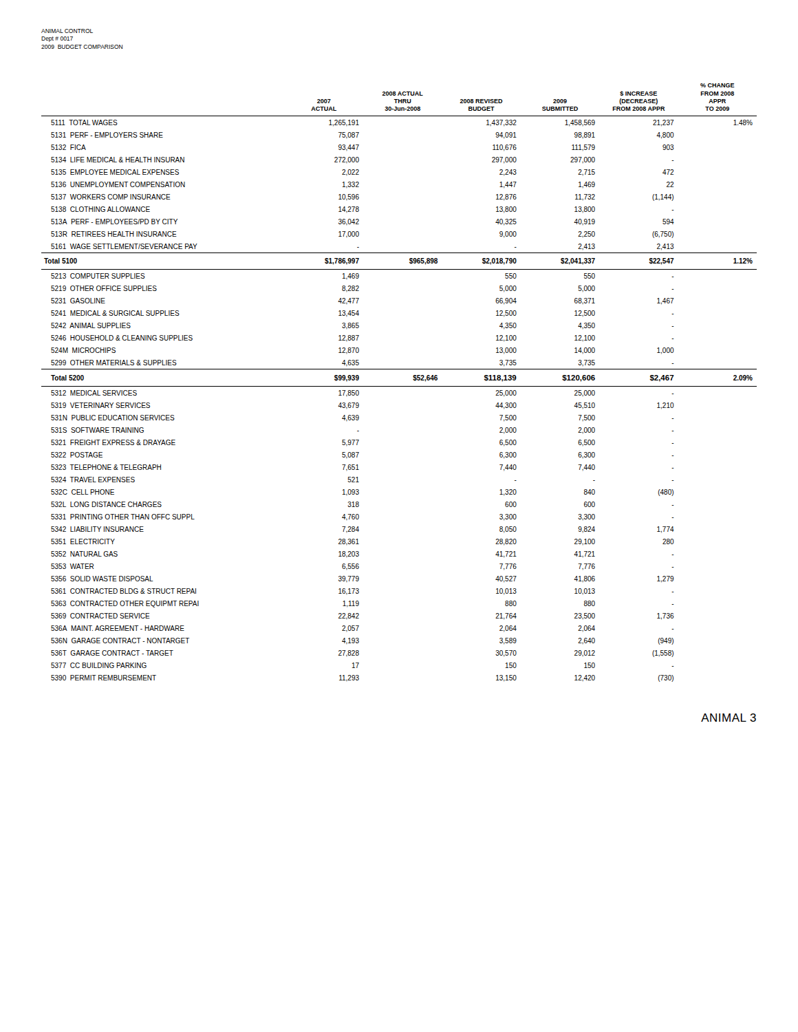ANIMAL CONTROL
Dept # 0017
2009 BUDGET COMPARISON
| | 2007 ACTUAL | 2008 ACTUAL THRU 30-Jun-2008 | 2008 REVISED BUDGET | 2009 SUBMITTED | $ INCREASE (DECREASE) FROM 2008 APPR | % CHANGE FROM 2008 APPR TO 2009 |
| --- | --- | --- | --- | --- | --- | --- |
| 5111 TOTAL WAGES | 1,265,191 | | 1,437,332 | 1,458,569 | 21,237 | 1.48% |
| 5131 PERF - EMPLOYERS SHARE | 75,087 | | 94,091 | 98,891 | 4,800 | |
| 5132 FICA | 93,447 | | 110,676 | 111,579 | 903 | |
| 5134 LIFE MEDICAL & HEALTH INSURAN | 272,000 | | 297,000 | 297,000 | - | |
| 5135 EMPLOYEE MEDICAL EXPENSES | 2,022 | | 2,243 | 2,715 | 472 | |
| 5136 UNEMPLOYMENT COMPENSATION | 1,332 | | 1,447 | 1,469 | 22 | |
| 5137 WORKERS COMP INSURANCE | 10,596 | | 12,876 | 11,732 | (1,144) | |
| 5138 CLOTHING ALLOWANCE | 14,278 | | 13,800 | 13,800 | - | |
| 513A PERF - EMPLOYEES/PD BY CITY | 36,042 | | 40,325 | 40,919 | 594 | |
| 513R RETIREES HEALTH INSURANCE | 17,000 | | 9,000 | 2,250 | (6,750) | |
| 5161 WAGE SETTLEMENT/SEVERANCE PAY | - | | - | 2,413 | 2,413 | |
| Total 5100 | $1,786,997 | $965,898 | $2,018,790 | $2,041,337 | $22,547 | 1.12% |
| 5213 COMPUTER SUPPLIES | 1,469 | | 550 | 550 | - | |
| 5219 OTHER OFFICE SUPPLIES | 8,282 | | 5,000 | 5,000 | - | |
| 5231 GASOLINE | 42,477 | | 66,904 | 68,371 | 1,467 | |
| 5241 MEDICAL & SURGICAL SUPPLIES | 13,454 | | 12,500 | 12,500 | - | |
| 5242 ANIMAL SUPPLIES | 3,865 | | 4,350 | 4,350 | - | |
| 5246 HOUSEHOLD & CLEANING SUPPLIES | 12,887 | | 12,100 | 12,100 | - | |
| 524M MICROCHIPS | 12,870 | | 13,000 | 14,000 | 1,000 | |
| 5299 OTHER MATERIALS & SUPPLIES | 4,635 | | 3,735 | 3,735 | - | |
| Total 5200 | $99,939 | $52,646 | $118,139 | $120,606 | $2,467 | 2.09% |
| 5312 MEDICAL SERVICES | 17,850 | | 25,000 | 25,000 | - | |
| 5319 VETERINARY SERVICES | 43,679 | | 44,300 | 45,510 | 1,210 | |
| 531N PUBLIC EDUCATION SERVICES | 4,639 | | 7,500 | 7,500 | - | |
| 531S SOFTWARE TRAINING | - | | 2,000 | 2,000 | - | |
| 5321 FREIGHT EXPRESS & DRAYAGE | 5,977 | | 6,500 | 6,500 | - | |
| 5322 POSTAGE | 5,087 | | 6,300 | 6,300 | - | |
| 5323 TELEPHONE & TELEGRAPH | 7,651 | | 7,440 | 7,440 | - | |
| 5324 TRAVEL EXPENSES | 521 | | - | - | - | |
| 532C CELL PHONE | 1,093 | | 1,320 | 840 | (480) | |
| 532L LONG DISTANCE CHARGES | 318 | | 600 | 600 | - | |
| 5331 PRINTING OTHER THAN OFFC SUPPL | 4,760 | | 3,300 | 3,300 | - | |
| 5342 LIABILITY INSURANCE | 7,284 | | 8,050 | 9,824 | 1,774 | |
| 5351 ELECTRICITY | 28,361 | | 28,820 | 29,100 | 280 | |
| 5352 NATURAL GAS | 18,203 | | 41,721 | 41,721 | - | |
| 5353 WATER | 6,556 | | 7,776 | 7,776 | - | |
| 5356 SOLID WASTE DISPOSAL | 39,779 | | 40,527 | 41,806 | 1,279 | |
| 5361 CONTRACTED BLDG & STRUCT REPAI | 16,173 | | 10,013 | 10,013 | - | |
| 5363 CONTRACTED OTHER EQUIPMT REPAI | 1,119 | | 880 | 880 | - | |
| 5369 CONTRACTED SERVICE | 22,842 | | 21,764 | 23,500 | 1,736 | |
| 536A MAINT. AGREEMENT - HARDWARE | 2,057 | | 2,064 | 2,064 | - | |
| 536N GARAGE CONTRACT - NONTARGET | 4,193 | | 3,589 | 2,640 | (949) | |
| 536T GARAGE CONTRACT - TARGET | 27,828 | | 30,570 | 29,012 | (1,558) | |
| 5377 CC BUILDING PARKING | 17 | | 150 | 150 | - | |
| 5390 PERMIT REMBURSEMENT | 11,293 | | 13,150 | 12,420 | (730) | |
ANIMAL 3